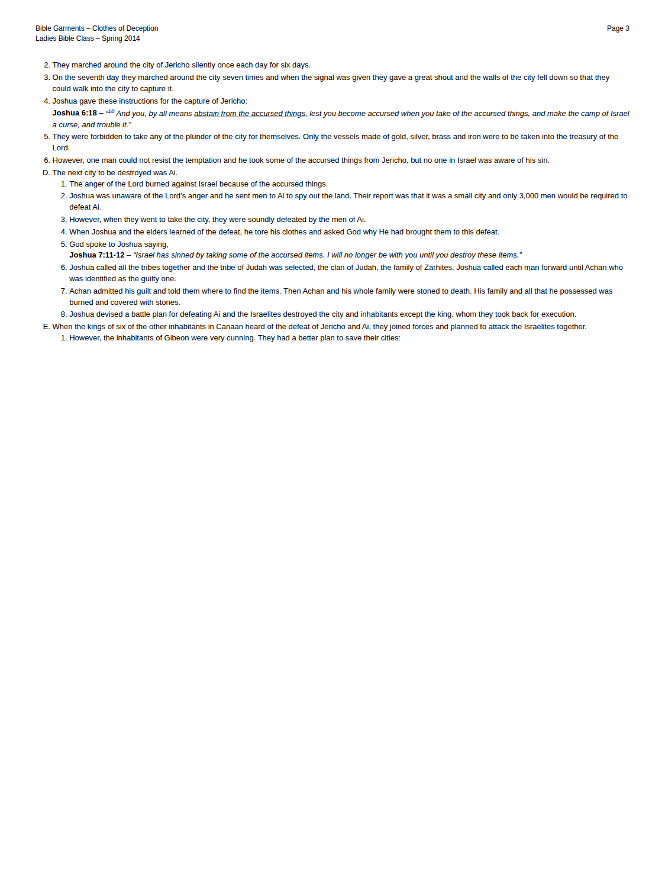Bible Garments – Clothes of Deception
Ladies Bible Class – Spring 2014
Page 3
They marched around the city of Jericho silently once each day for six days.
On the seventh day they marched around the city seven times and when the signal was given they gave a great shout and the walls of the city fell down so that they could walk into the city to capture it.
Joshua gave these instructions for the capture of Jericho:
Joshua 6:18 – “18 And you, by all means abstain from the accursed things, lest you become accursed when you take of the accursed things, and make the camp of Israel a curse, and trouble it.”
They were forbidden to take any of the plunder of the city for themselves. Only the vessels made of gold, silver, brass and iron were to be taken into the treasury of the Lord.
However, one man could not resist the temptation and he took some of the accursed things from Jericho, but no one in Israel was aware of his sin.
The next city to be destroyed was Ai.
The anger of the Lord burned against Israel because of the accursed things.
Joshua was unaware of the Lord’s anger and he sent men to Ai to spy out the land. Their report was that it was a small city and only 3,000 men would be required to defeat Ai.
However, when they went to take the city, they were soundly defeated by the men of Ai.
When Joshua and the elders learned of the defeat, he tore his clothes and asked God why He had brought them to this defeat.
God spoke to Joshua saying,
Joshua 7:11-12 – “Israel has sinned by taking some of the accursed items. I will no longer be with you until you destroy these items."
Joshua called all the tribes together and the tribe of Judah was selected, the clan of Judah, the family of Zarhites. Joshua called each man forward until Achan who was identified as the guilty one.
Achan admitted his guilt and told them where to find the items. Then Achan and his whole family were stoned to death. His family and all that he possessed was burned and covered with stones.
Joshua devised a battle plan for defeating Ai and the Israelites destroyed the city and inhabitants except the king, whom they took back for execution.
When the kings of six of the other inhabitants in Canaan heard of the defeat of Jericho and Ai, they joined forces and planned to attack the Israelites together.
However, the inhabitants of Gibeon were very cunning. They had a better plan to save their cities: